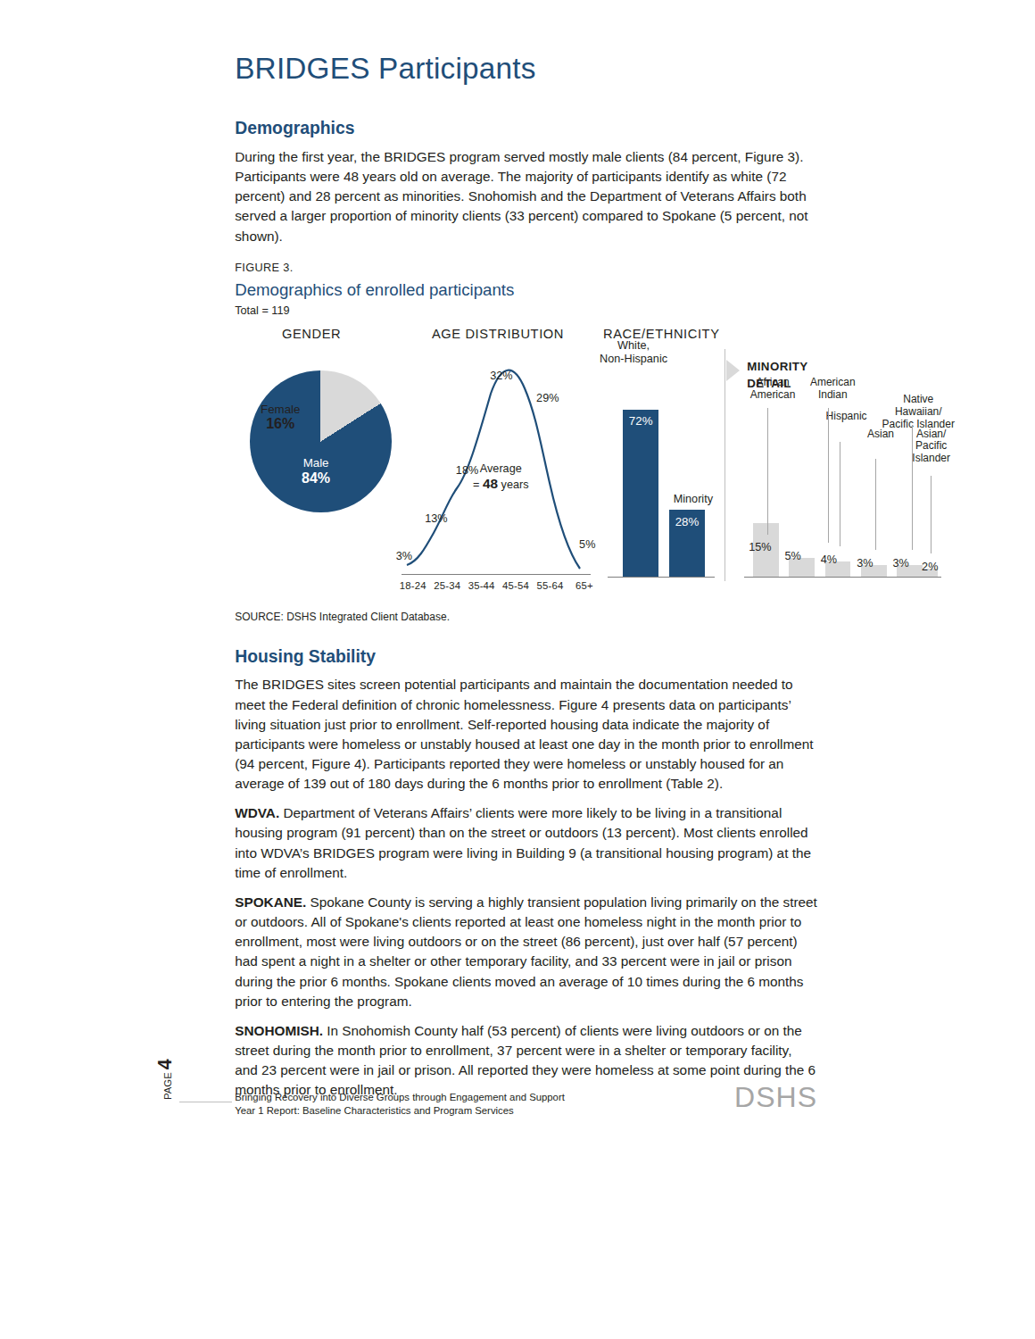BRIDGES Participants
Demographics
During the first year, the BRIDGES program served mostly male clients (84 percent, Figure 3). Participants were 48 years old on average. The majority of participants identify as white (72 percent) and 28 percent as minorities. Snohomish and the Department of Veterans Affairs both served a larger proportion of minority clients (33 percent) compared to Spokane (5 percent, not shown).
FIGURE 3.
Demographics of enrolled participants
Total = 119
GENDER
AGE DISTRIBUTION
RACE/ETHNICITY
Female
16%
Male
84%
18-2425-3435-4445-5455-6465+
3%
13%
18%
32%
29%
5%
Average
= 48 years
White,
Non-Hispanic
72%
28%
Minority
MINORITY DETAIL
15%
5%
4%
3%
3%
2%
African
American
American
Indian
Hispanic
Asian
Native Hawaiian/
Pacific Islander
Asian/
Pacific
Islander
SOURCE: DSHS Integrated Client Database.
Housing Stability
The BRIDGES sites screen potential participants and maintain the documentation needed to meet the Federal definition of chronic homelessness. Figure 4 presents data on participants’ living situation just prior to enrollment. Self-reported housing data indicate the majority of participants were homeless or unstably housed at least one day in the month prior to enrollment (94 percent, Figure 4). Participants reported they were homeless or unstably housed for an average of 139 out of 180 days during the 6 months prior to enrollment (Table 2).
WDVA. Department of Veterans Affairs’ clients were more likely to be living in a transitional housing program (91 percent) than on the street or outdoors (13 percent). Most clients enrolled into WDVA’s BRIDGES program were living in Building 9 (a transitional housing program) at the time of enrollment.
SPOKANE. Spokane County is serving a highly transient population living primarily on the street or outdoors. All of Spokane's clients reported at least one homeless night in the month prior to enrollment, most were living outdoors or on the street (86 percent), just over half (57 percent) had spent a night in a shelter or other temporary facility, and 33 percent were in jail or prison during the prior 6 months. Spokane clients moved an average of 10 times during the 6 months prior to entering the program.
SNOHOMISH. In Snohomish County half (53 percent) of clients were living outdoors or on the street during the month prior to enrollment, 37 percent were in a shelter or temporary facility, and 23 percent were in jail or prison. All reported they were homeless at some point during the 6 months prior to enrollment.
PAGE 4
Bringing Recovery into Diverse Groups through Engagement and Support
Year 1 Report: Baseline Characteristics and Program Services
DSHS